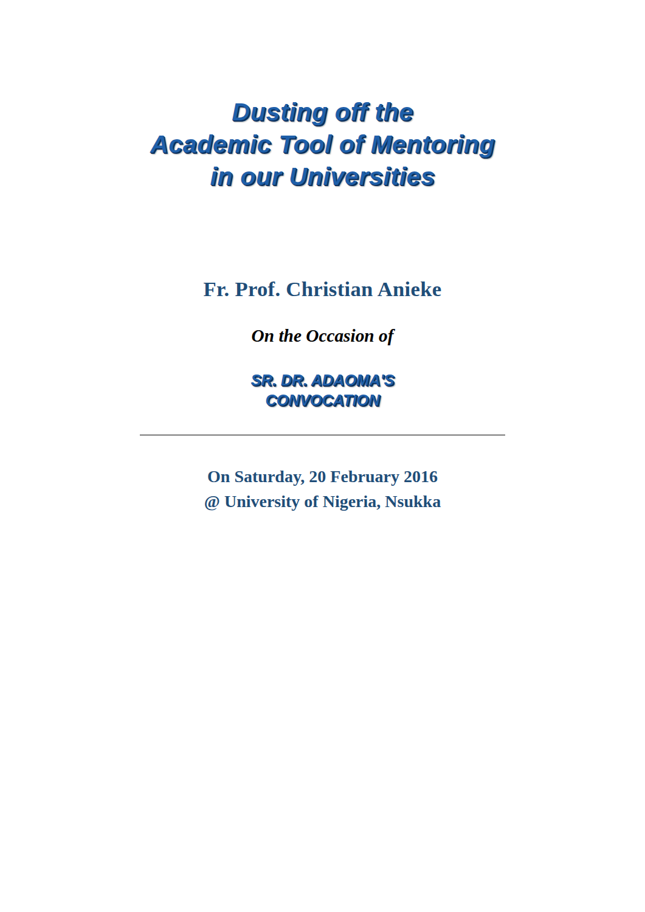Dusting off the Academic Tool of Mentoring in our Universities
Fr. Prof. Christian Anieke
On the Occasion of
SR. DR. ADAOMA'S CONVOCATION
On Saturday, 20 February 2016 @ University of Nigeria, Nsukka